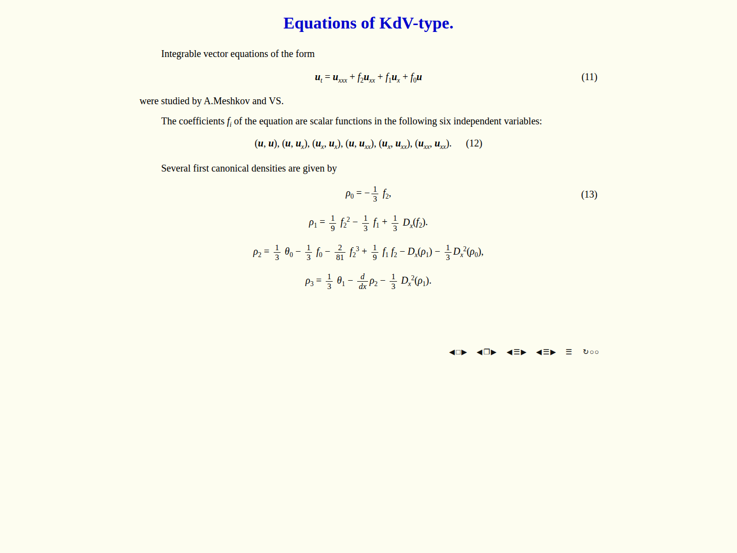Equations of KdV-type.
Integrable vector equations of the form
ut = uxxx + f2uxx + f1ux + f0u (11)
were studied by A.Meshkov and VS.
The coefficients fi of the equation are scalar functions in the following six independent variables:
(u, u), (u, ux), (ux, ux), (u, uxx), (ux, uxx), (uxx, uxx). (12)
Several first canonical densities are given by
ρ0 = −13 f2, (13)
ρ1 = 19 f22 − 13 f1 + 13 Dx(f2).
ρ2 = 13 θ0 − 13 f0 − 281 f23 + 19 f1 f2 − Dx(ρ1) − 13 Dx2(ρ0),
ρ3 = 13 θ1 − ddx ρ2 − 13 Dx2(ρ1).
◀□▶ ◀❐▶ ◀☰▶ ◀☰▶ ☰ ↻○○